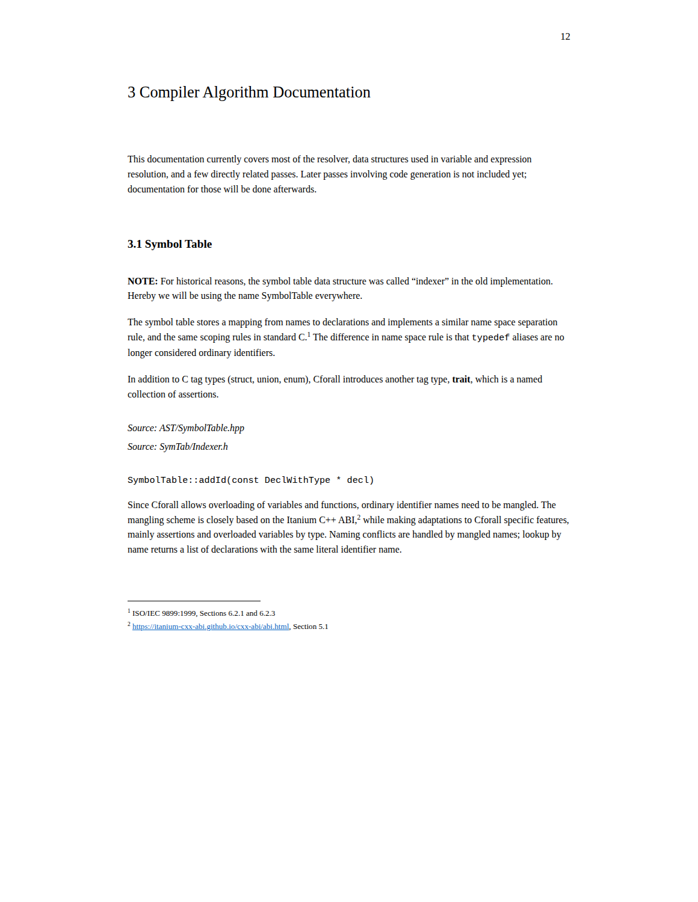12
3 Compiler Algorithm Documentation
This documentation currently covers most of the resolver, data structures used in variable and expression resolution, and a few directly related passes. Later passes involving code generation is not included yet; documentation for those will be done afterwards.
3.1 Symbol Table
NOTE: For historical reasons, the symbol table data structure was called “indexer” in the old implementation. Hereby we will be using the name SymbolTable everywhere.
The symbol table stores a mapping from names to declarations and implements a similar name space separation rule, and the same scoping rules in standard C.1 The difference in name space rule is that typedef aliases are no longer considered ordinary identifiers.
In addition to C tag types (struct, union, enum), Cforall introduces another tag type, trait, which is a named collection of assertions.
Source: AST/SymbolTable.hpp
Source: SymTab/Indexer.h
SymbolTable::addId(const DeclWithType * decl)
Since Cforall allows overloading of variables and functions, ordinary identifier names need to be mangled. The mangling scheme is closely based on the Itanium C++ ABI,2 while making adaptations to Cforall specific features, mainly assertions and overloaded variables by type. Naming conflicts are handled by mangled names; lookup by name returns a list of declarations with the same literal identifier name.
1 ISO/IEC 9899:1999, Sections 6.2.1 and 6.2.3
2 https://itanium-cxx-abi.github.io/cxx-abi/abi.html, Section 5.1